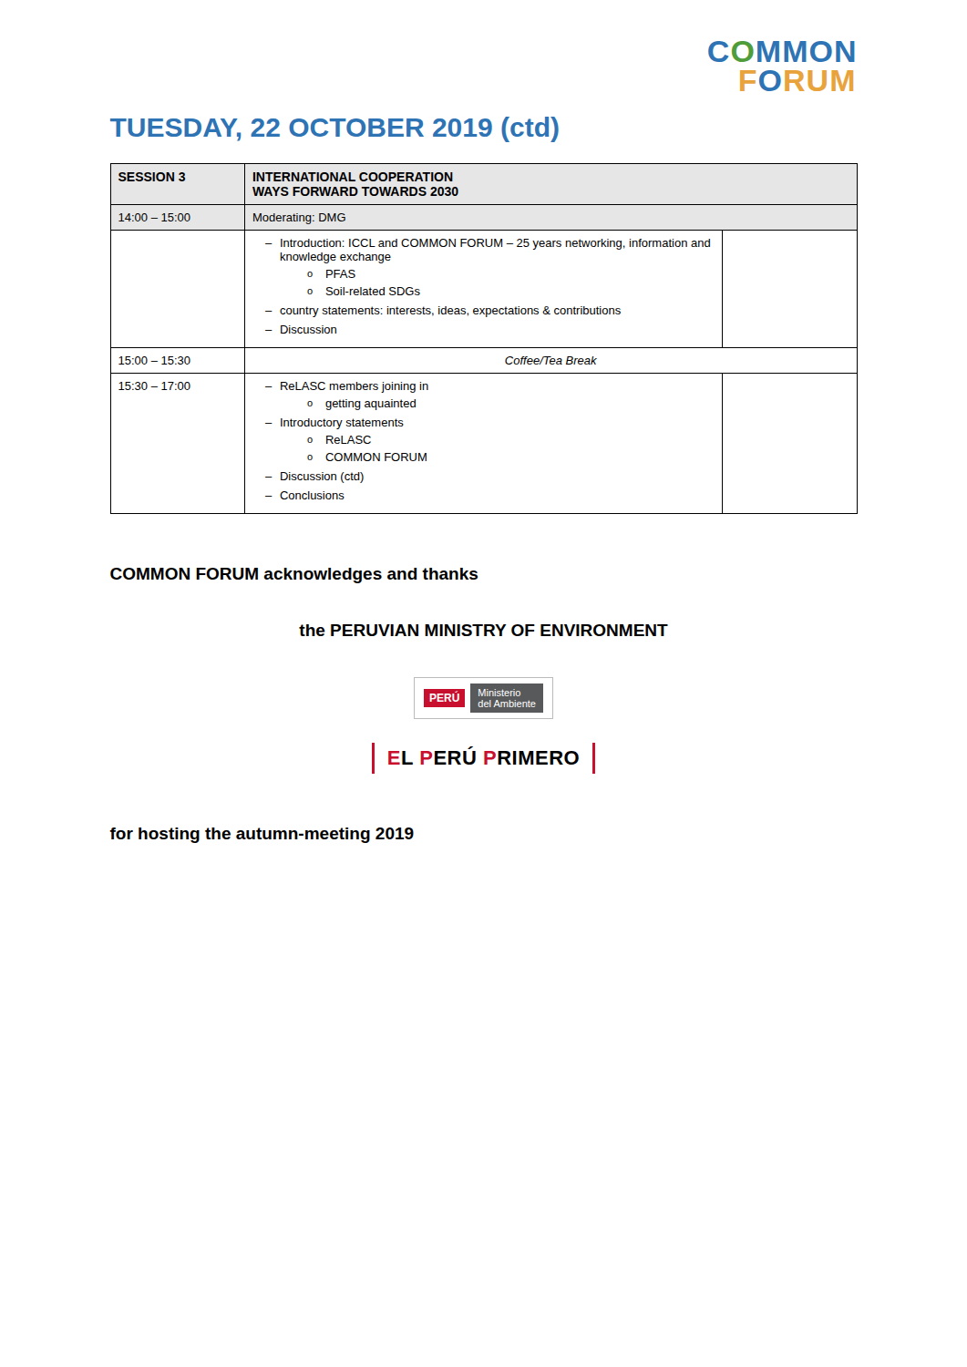COMMON
FORUM
TUESDAY, 22 OCTOBER 2019 (ctd)
| SESSION 3 | INTERNATIONAL COOPERATION WAYS FORWARD TOWARDS 2030 |
| 14:00 – 15:00 | Moderating: DMG |
| | Introduction: ICCL and COMMON FORUM – 25 years networking, information and knowledge exchange PFAS Soil-related SDGs country statements: interests, ideas, expectations & contributions Discussion | |
| 15:00 – 15:30 | Coffee/Tea Break |
| 15:30 – 17:00 | ReLASC members joining in getting aquainted Introductory statements ReLASC COMMON FORUM Discussion (ctd) Conclusions | |
COMMON FORUM acknowledges and thanks
the PERUVIAN MINISTRY OF ENVIRONMENT
PERÚ Ministerio
del Ambiente
EL PERÚ PRIMERO
for hosting the autumn-meeting 2019